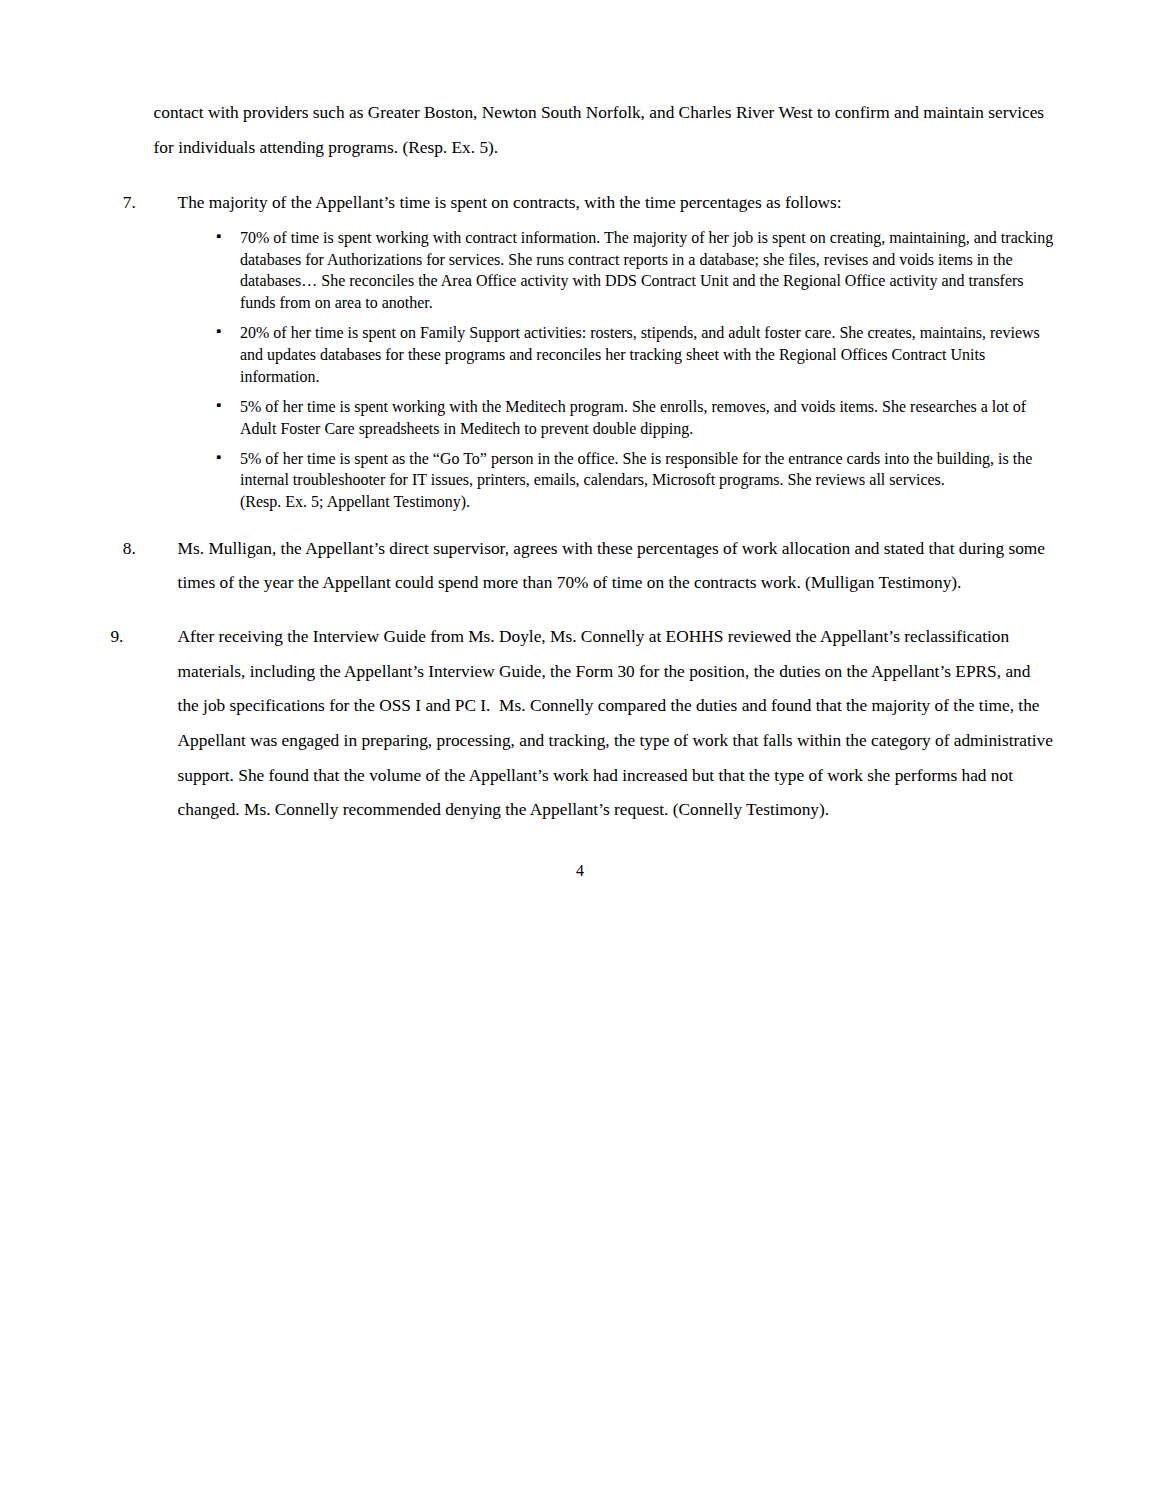contact with providers such as Greater Boston, Newton South Norfolk, and Charles River West to confirm and maintain services for individuals attending programs. (Resp. Ex. 5).
7.
The majority of the Appellant’s time is spent on contracts, with the time percentages as follows:
70% of time is spent working with contract information. The majority of her job is spent on creating, maintaining, and tracking databases for Authorizations for services. She runs contract reports in a database; she files, revises and voids items in the databases… She reconciles the Area Office activity with DDS Contract Unit and the Regional Office activity and transfers funds from on area to another.
20% of her time is spent on Family Support activities: rosters, stipends, and adult foster care. She creates, maintains, reviews and updates databases for these programs and reconciles her tracking sheet with the Regional Offices Contract Units information.
5% of her time is spent working with the Meditech program. She enrolls, removes, and voids items. She researches a lot of Adult Foster Care spreadsheets in Meditech to prevent double dipping.
5% of her time is spent as the “Go To” person in the office. She is responsible for the entrance cards into the building, is the internal troubleshooter for IT issues, printers, emails, calendars, Microsoft programs. She reviews all services.
(Resp. Ex. 5; Appellant Testimony).
8.
Ms. Mulligan, the Appellant’s direct supervisor, agrees with these percentages of work allocation and stated that during some times of the year the Appellant could spend more than 70% of time on the contracts work. (Mulligan Testimony).
9.
After receiving the Interview Guide from Ms. Doyle, Ms. Connelly at EOHHS reviewed the Appellant’s reclassification materials, including the Appellant’s Interview Guide, the Form 30 for the position, the duties on the Appellant’s EPRS, and the job specifications for the OSS I and PC I. Ms. Connelly compared the duties and found that the majority of the time, the Appellant was engaged in preparing, processing, and tracking, the type of work that falls within the category of administrative support. She found that the volume of the Appellant’s work had increased but that the type of work she performs had not changed. Ms. Connelly recommended denying the Appellant’s request. (Connelly Testimony).
4